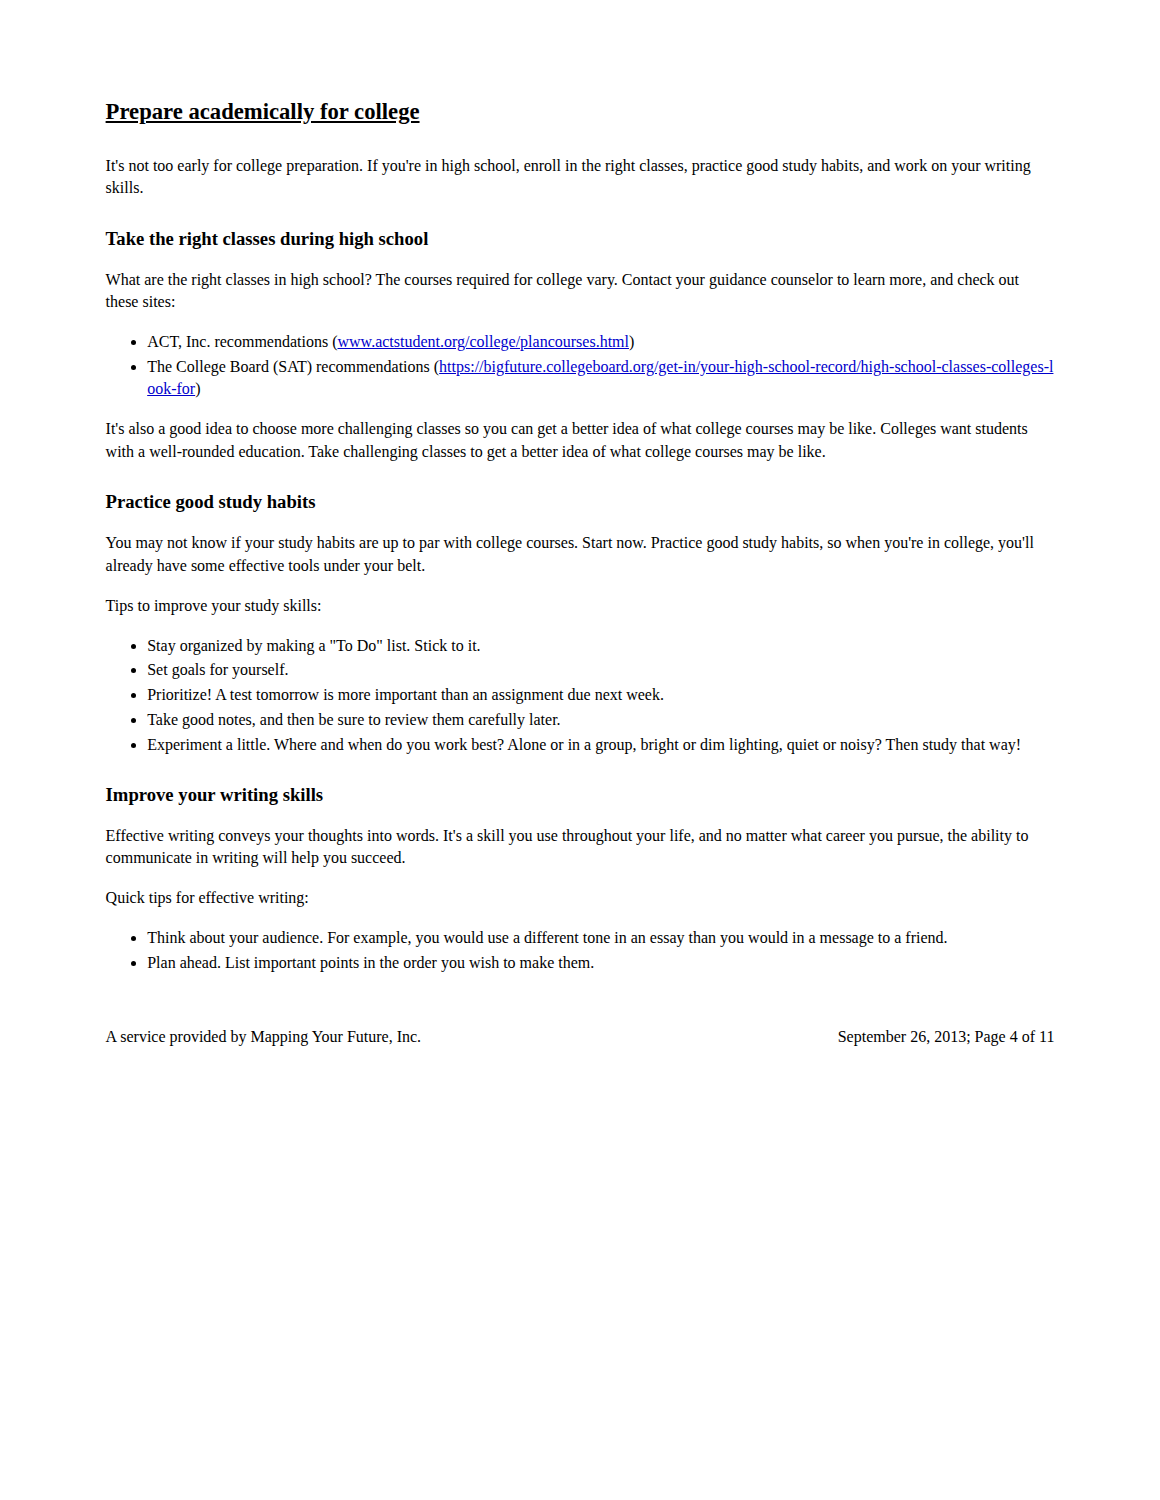Prepare academically for college
It's not too early for college preparation. If you're in high school, enroll in the right classes, practice good study habits, and work on your writing skills.
Take the right classes during high school
What are the right classes in high school? The courses required for college vary. Contact your guidance counselor to learn more, and check out these sites:
ACT, Inc. recommendations (www.actstudent.org/college/plancourses.html)
The College Board (SAT) recommendations (https://bigfuture.collegeboard.org/get-in/your-high-school-record/high-school-classes-colleges-look-for)
It's also a good idea to choose more challenging classes so you can get a better idea of what college courses may be like. Colleges want students with a well-rounded education. Take challenging classes to get a better idea of what college courses may be like.
Practice good study habits
You may not know if your study habits are up to par with college courses. Start now. Practice good study habits, so when you're in college, you'll already have some effective tools under your belt.
Tips to improve your study skills:
Stay organized by making a "To Do" list. Stick to it.
Set goals for yourself.
Prioritize! A test tomorrow is more important than an assignment due next week.
Take good notes, and then be sure to review them carefully later.
Experiment a little. Where and when do you work best? Alone or in a group, bright or dim lighting, quiet or noisy? Then study that way!
Improve your writing skills
Effective writing conveys your thoughts into words. It's a skill you use throughout your life, and no matter what career you pursue, the ability to communicate in writing will help you succeed.
Quick tips for effective writing:
Think about your audience. For example, you would use a different tone in an essay than you would in a message to a friend.
Plan ahead. List important points in the order you wish to make them.
A service provided by Mapping Your Future, Inc. September 26, 2013; Page 4 of 11